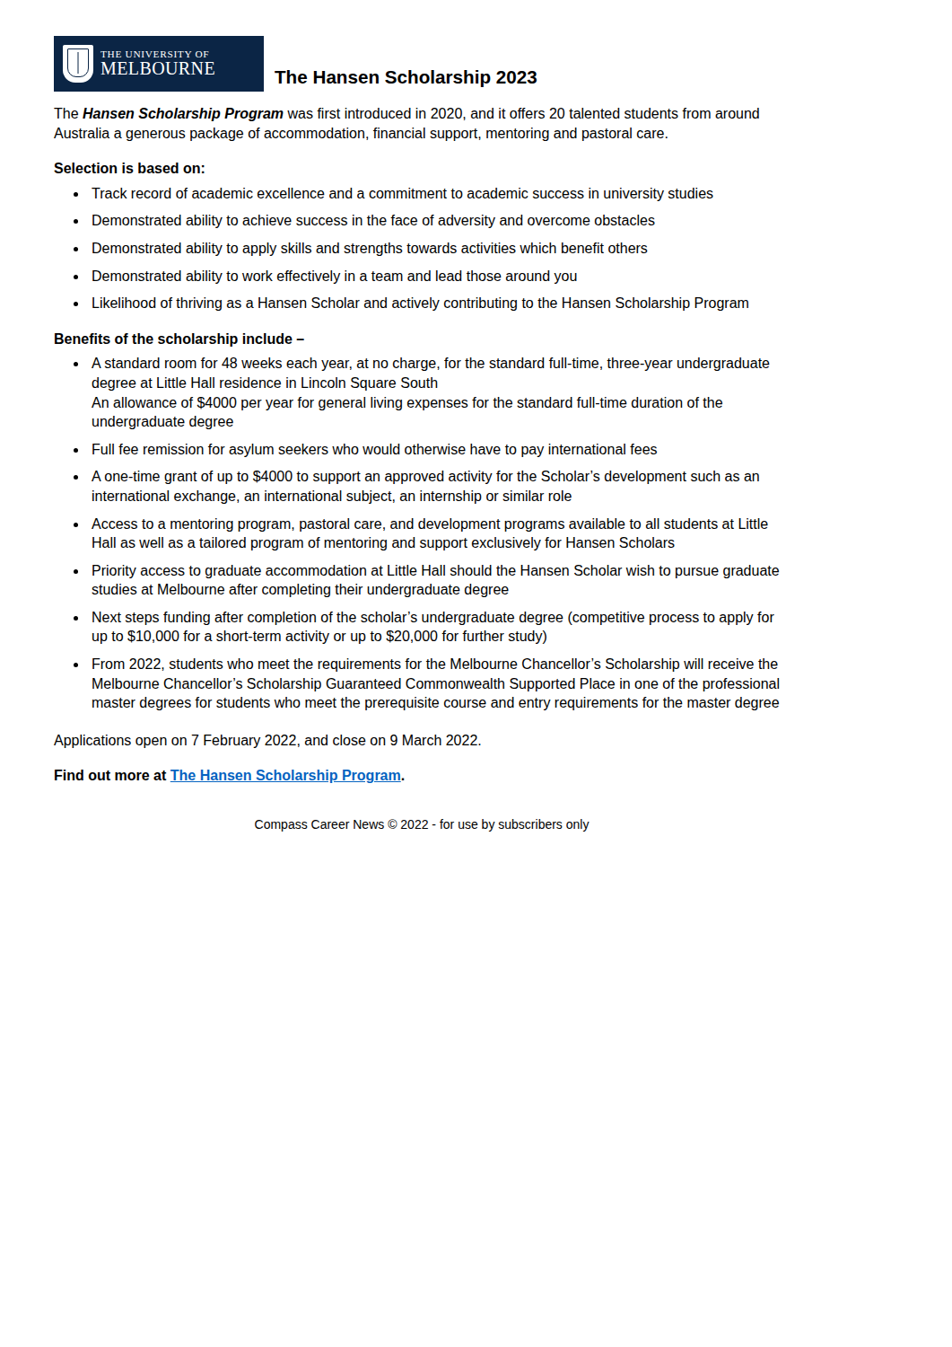THE UNIVERSITY OF MELBOURNE
The Hansen Scholarship 2023
The Hansen Scholarship Program was first introduced in 2020, and it offers 20 talented students from around Australia a generous package of accommodation, financial support, mentoring and pastoral care.
Selection is based on:
Track record of academic excellence and a commitment to academic success in university studies
Demonstrated ability to achieve success in the face of adversity and overcome obstacles
Demonstrated ability to apply skills and strengths towards activities which benefit others
Demonstrated ability to work effectively in a team and lead those around you
Likelihood of thriving as a Hansen Scholar and actively contributing to the Hansen Scholarship Program
Benefits of the scholarship include –
A standard room for 48 weeks each year, at no charge, for the standard full-time, three-year undergraduate degree at Little Hall residence in Lincoln Square South
An allowance of $4000 per year for general living expenses for the standard full-time duration of the undergraduate degree
Full fee remission for asylum seekers who would otherwise have to pay international fees
A one-time grant of up to $4000 to support an approved activity for the Scholar’s development such as an international exchange, an international subject, an internship or similar role
Access to a mentoring program, pastoral care, and development programs available to all students at Little Hall as well as a tailored program of mentoring and support exclusively for Hansen Scholars
Priority access to graduate accommodation at Little Hall should the Hansen Scholar wish to pursue graduate studies at Melbourne after completing their undergraduate degree
Next steps funding after completion of the scholar’s undergraduate degree (competitive process to apply for up to $10,000 for a short-term activity or up to $20,000 for further study)
From 2022, students who meet the requirements for the Melbourne Chancellor’s Scholarship will receive the Melbourne Chancellor’s Scholarship Guaranteed Commonwealth Supported Place in one of the professional master degrees for students who meet the prerequisite course and entry requirements for the master degree
Applications open on 7 February 2022, and close on 9 March 2022.
Find out more at The Hansen Scholarship Program.
Compass Career News © 2022 - for use by subscribers only